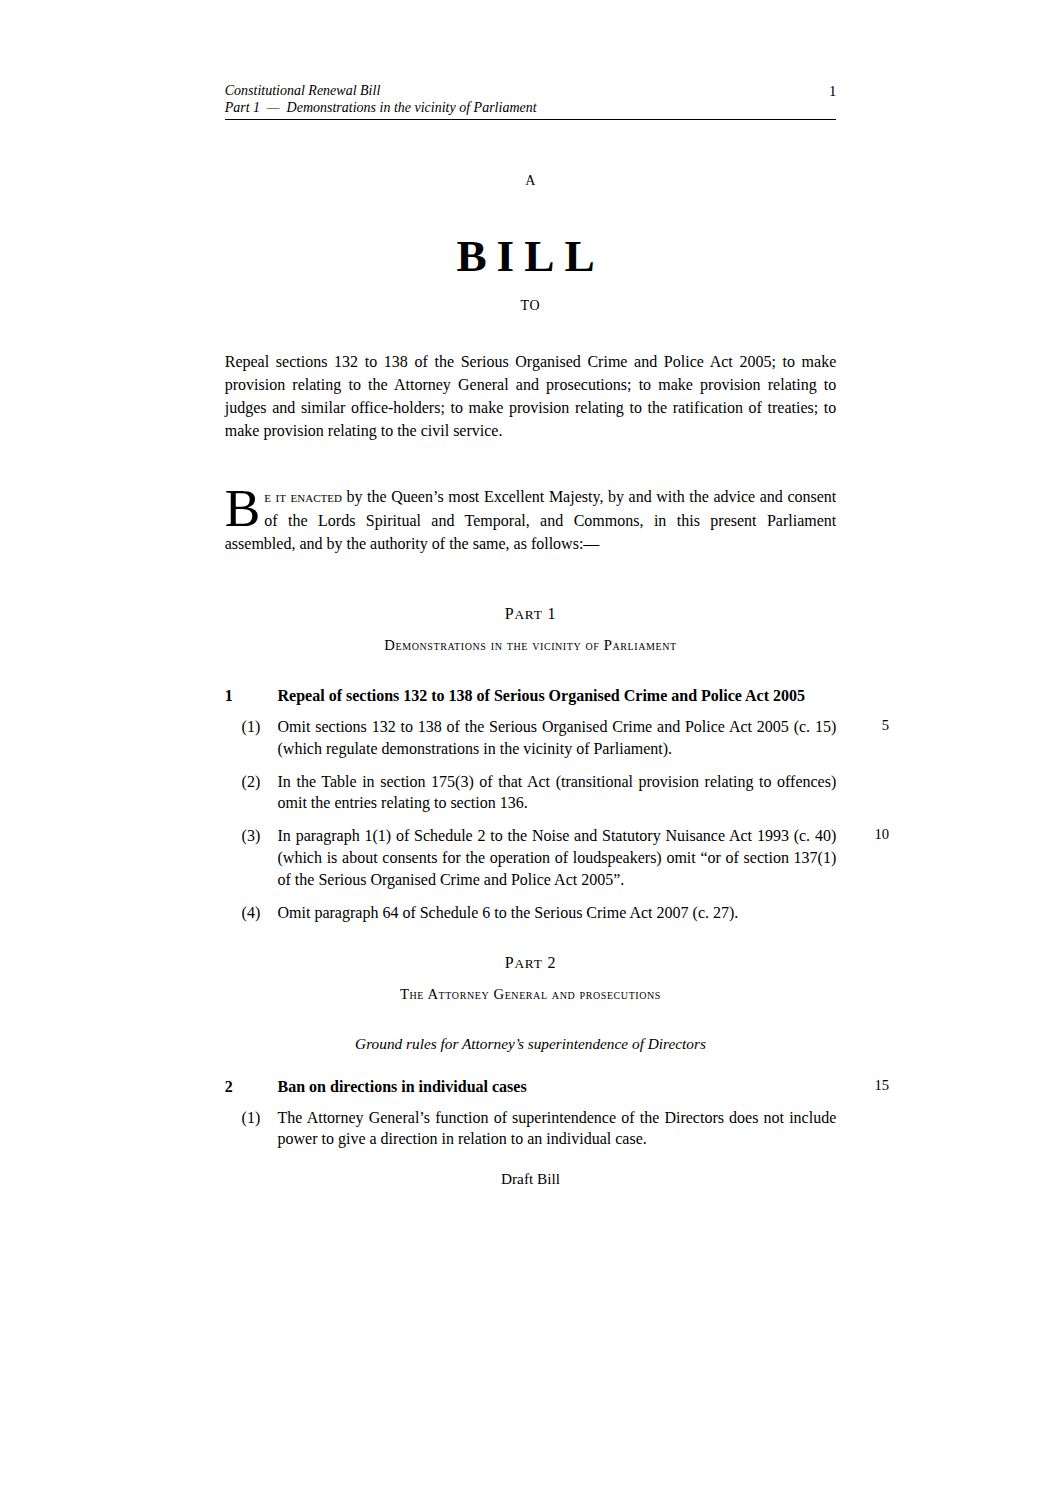Constitutional Renewal Bill
Part 1 — Demonstrations in the vicinity of Parliament
1
A
BILL
TO
Repeal sections 132 to 138 of the Serious Organised Crime and Police Act 2005; to make provision relating to the Attorney General and prosecutions; to make provision relating to judges and similar office-holders; to make provision relating to the ratification of treaties; to make provision relating to the civil service.
Be it enacted by the Queen’s most Excellent Majesty, by and with the advice and consent of the Lords Spiritual and Temporal, and Commons, in this present Parliament assembled, and by the authority of the same, as follows:—
PART 1
Demonstrations in the vicinity of Parliament
1 Repeal of sections 132 to 138 of Serious Organised Crime and Police Act 2005
(1) Omit sections 132 to 138 of the Serious Organised Crime and Police Act 2005 (c. 15) (which regulate demonstrations in the vicinity of Parliament). 5
(2) In the Table in section 175(3) of that Act (transitional provision relating to offences) omit the entries relating to section 136.
(3) In paragraph 1(1) of Schedule 2 to the Noise and Statutory Nuisance Act 1993 (c. 40) (which is about consents for the operation of loudspeakers) omit “or of section 137(1) of the Serious Organised Crime and Police Act 2005”. 10
(4) Omit paragraph 64 of Schedule 6 to the Serious Crime Act 2007 (c. 27).
PART 2
The Attorney General and prosecutions
Ground rules for Attorney’s superintendence of Directors
2 Ban on directions in individual cases 15
(1) The Attorney General’s function of superintendence of the Directors does not include power to give a direction in relation to an individual case.
Draft Bill